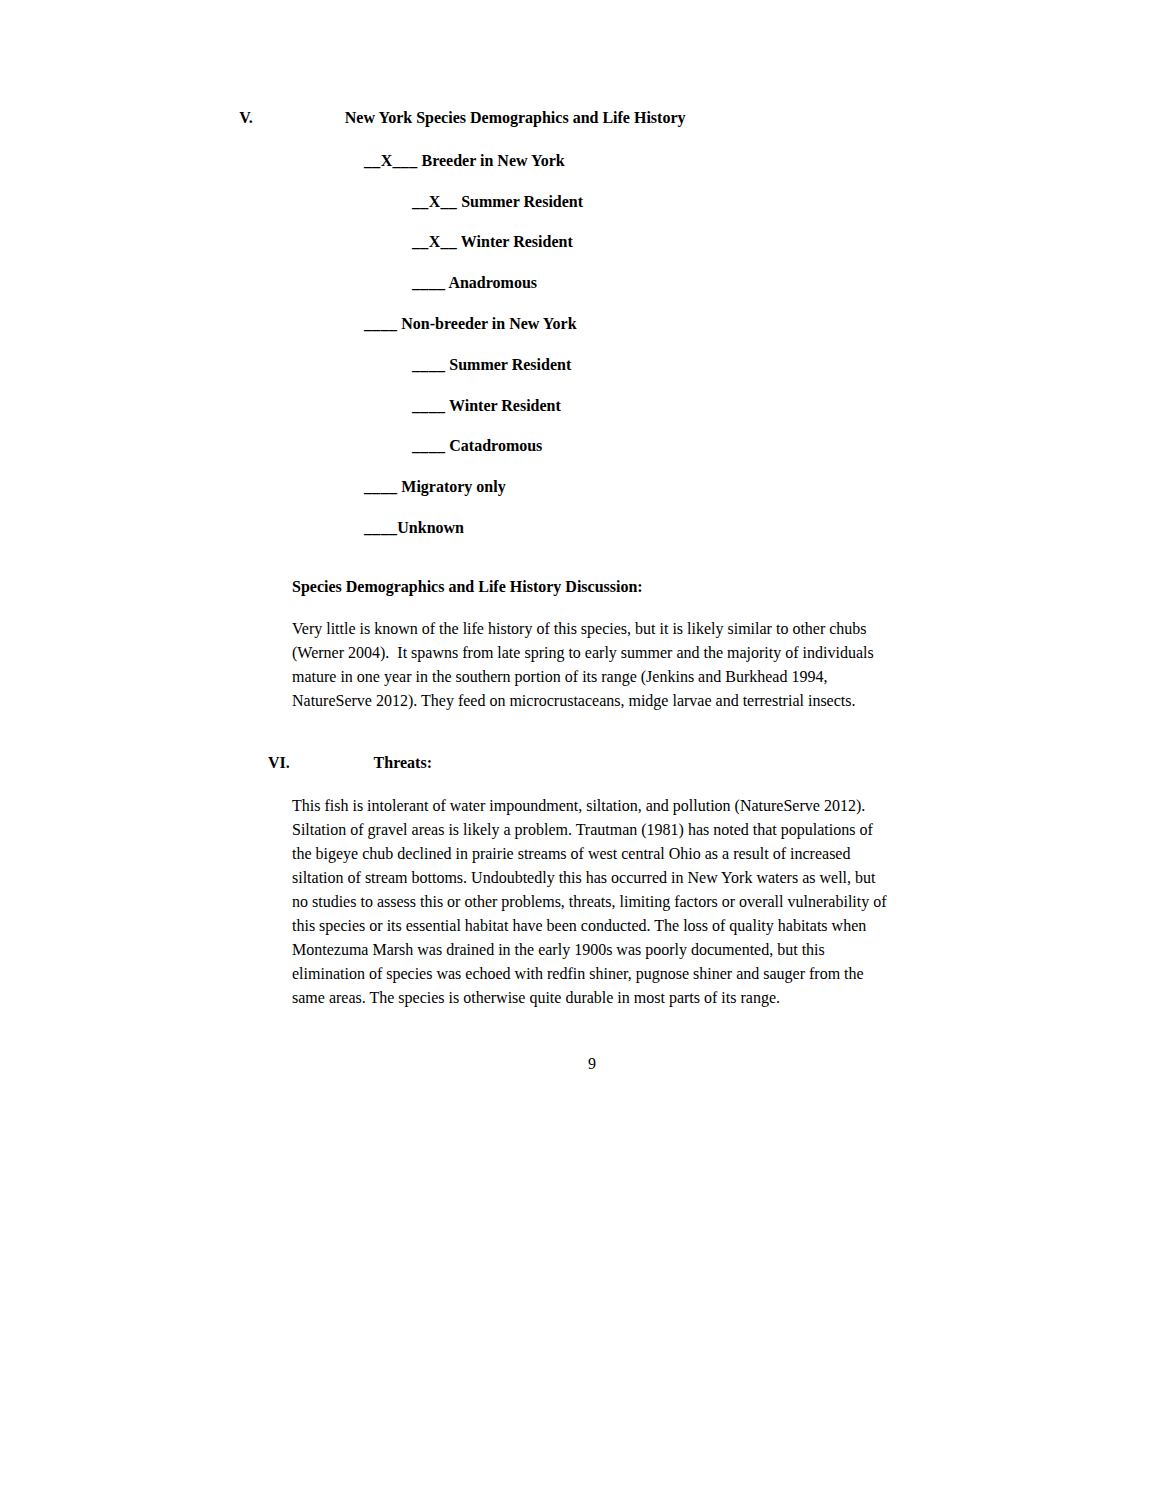V. New York Species Demographics and Life History
__X___ Breeder in New York
__X__ Summer Resident
__X__ Winter Resident
____ Anadromous
____ Non-breeder in New York
____ Summer Resident
____ Winter Resident
____ Catadromous
____ Migratory only
____Unknown
Species Demographics and Life History Discussion:
Very little is known of the life history of this species, but it is likely similar to other chubs (Werner 2004). It spawns from late spring to early summer and the majority of individuals mature in one year in the southern portion of its range (Jenkins and Burkhead 1994, NatureServe 2012). They feed on microcrustaceans, midge larvae and terrestrial insects.
VI. Threats:
This fish is intolerant of water impoundment, siltation, and pollution (NatureServe 2012). Siltation of gravel areas is likely a problem. Trautman (1981) has noted that populations of the bigeye chub declined in prairie streams of west central Ohio as a result of increased siltation of stream bottoms. Undoubtedly this has occurred in New York waters as well, but no studies to assess this or other problems, threats, limiting factors or overall vulnerability of this species or its essential habitat have been conducted. The loss of quality habitats when Montezuma Marsh was drained in the early 1900s was poorly documented, but this elimination of species was echoed with redfin shiner, pugnose shiner and sauger from the same areas. The species is otherwise quite durable in most parts of its range.
9